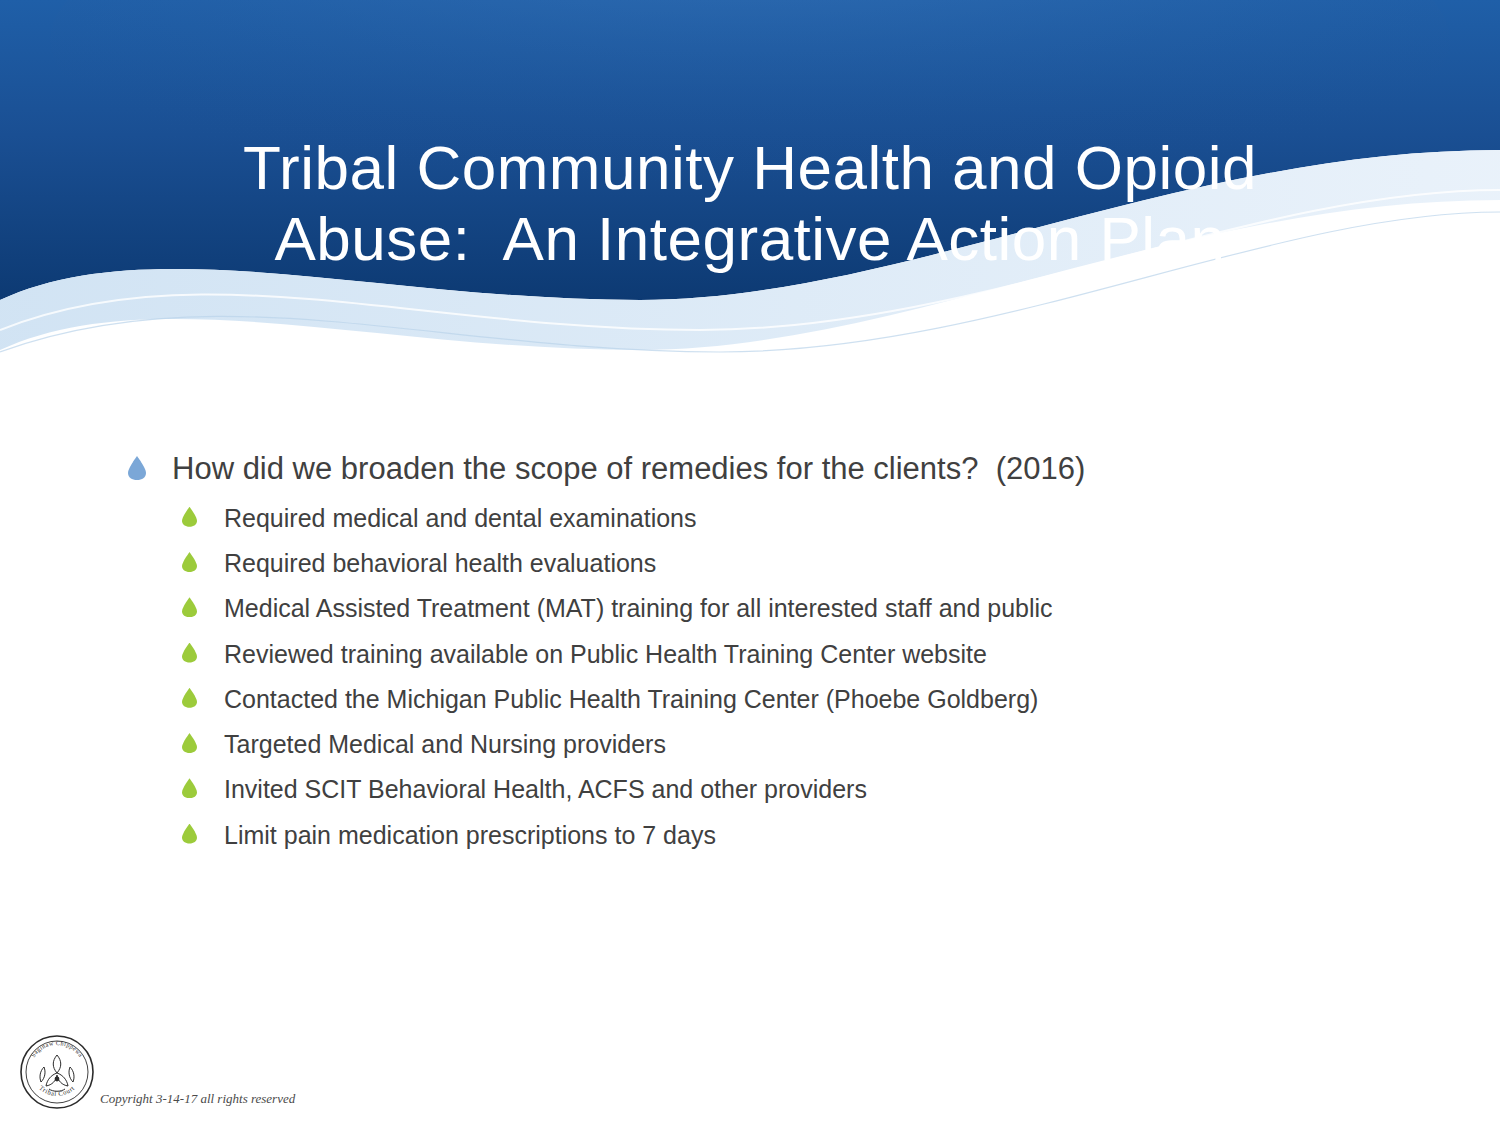Tribal Community Health and Opioid
Abuse: An Integrative Action Plan
How did we broaden the scope of remedies for the clients? (2016)
Required medical and dental examinations
Required behavioral health evaluations
Medical Assisted Treatment (MAT) training for all interested staff and public
Reviewed training available on Public Health Training Center website
Contacted the Michigan Public Health Training Center (Phoebe Goldberg)
Targeted Medical and Nursing providers
Invited SCIT Behavioral Health, ACFS and other providers
Limit pain medication prescriptions to 7 days
Saginaw Chippewa Tribal Court
Copyright 3-14-17 all rights reserved